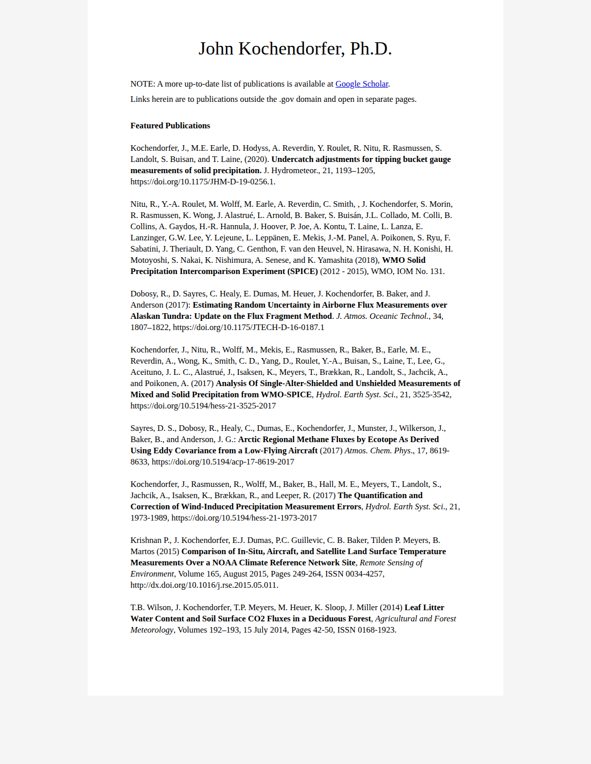John Kochendorfer, Ph.D.
NOTE: A more up-to-date list of publications is available at Google Scholar.
Links herein are to publications outside the .gov domain and open in separate pages.
Featured Publications
Kochendorfer, J., M.E. Earle, D. Hodyss, A. Reverdin, Y. Roulet, R. Nitu, R. Rasmussen, S. Landolt, S. Buisan, and T. Laine, (2020). Undercatch adjustments for tipping bucket gauge measurements of solid precipitation. J. Hydrometeor., 21, 1193–1205, https://doi.org/10.1175/JHM-D-19-0256.1.
Nitu, R., Y.-A. Roulet, M. Wolff, M. Earle, A. Reverdin, C. Smith, , J. Kochendorfer, S. Morin, R. Rasmussen, K. Wong, J. Alastrué, L. Arnold, B. Baker, S. Buisán, J.L. Collado, M. Colli, B. Collins, A. Gaydos, H.-R. Hannula, J. Hoover, P. Joe, A. Kontu, T. Laine, L. Lanza, E. Lanzinger, G.W. Lee, Y. Lejeune, L. Leppänen, E. Mekis, J.-M. Panel, A. Poikonen, S. Ryu, F. Sabatini, J. Theriault, D. Yang, C. Genthon, F. van den Heuvel, N. Hirasawa, N. H. Konishi, H. Motoyoshi, S. Nakai, K. Nishimura, A. Senese, and K. Yamashita (2018), WMO Solid Precipitation Intercomparison Experiment (SPICE) (2012 - 2015), WMO, IOM No. 131.
Dobosy, R., D. Sayres, C. Healy, E. Dumas, M. Heuer, J. Kochendorfer, B. Baker, and J. Anderson (2017): Estimating Random Uncertainty in Airborne Flux Measurements over Alaskan Tundra: Update on the Flux Fragment Method. J. Atmos. Oceanic Technol., 34, 1807–1822, https://doi.org/10.1175/JTECH-D-16-0187.1
Kochendorfer, J., Nitu, R., Wolff, M., Mekis, E., Rasmussen, R., Baker, B., Earle, M. E., Reverdin, A., Wong, K., Smith, C. D., Yang, D., Roulet, Y.-A., Buisan, S., Laine, T., Lee, G., Aceituno, J. L. C., Alastrué, J., Isaksen, K., Meyers, T., Brækkan, R., Landolt, S., Jachcik, A., and Poikonen, A. (2017) Analysis Of Single-Alter-Shielded and Unshielded Measurements of Mixed and Solid Precipitation from WMO-SPICE, Hydrol. Earth Syst. Sci., 21, 3525-3542, https://doi.org/10.5194/hess-21-3525-2017
Sayres, D. S., Dobosy, R., Healy, C., Dumas, E., Kochendorfer, J., Munster, J., Wilkerson, J., Baker, B., and Anderson, J. G.: Arctic Regional Methane Fluxes by Ecotope As Derived Using Eddy Covariance from a Low-Flying Aircraft (2017) Atmos. Chem. Phys., 17, 8619-8633, https://doi.org/10.5194/acp-17-8619-2017
Kochendorfer, J., Rasmussen, R., Wolff, M., Baker, B., Hall, M. E., Meyers, T., Landolt, S., Jachcik, A., Isaksen, K., Brækkan, R., and Leeper, R. (2017) The Quantification and Correction of Wind-Induced Precipitation Measurement Errors, Hydrol. Earth Syst. Sci., 21, 1973-1989, https://doi.org/10.5194/hess-21-1973-2017
Krishnan P., J. Kochendorfer, E.J. Dumas, P.C. Guillevic, C. B. Baker, Tilden P. Meyers, B. Martos (2015) Comparison of In-Situ, Aircraft, and Satellite Land Surface Temperature Measurements Over a NOAA Climate Reference Network Site, Remote Sensing of Environment, Volume 165, August 2015, Pages 249-264, ISSN 0034-4257, http://dx.doi.org/10.1016/j.rse.2015.05.011.
T.B. Wilson, J. Kochendorfer, T.P. Meyers, M. Heuer, K. Sloop, J. Miller (2014) Leaf Litter Water Content and Soil Surface CO2 Fluxes in a Deciduous Forest, Agricultural and Forest Meteorology, Volumes 192–193, 15 July 2014, Pages 42-50, ISSN 0168-1923.